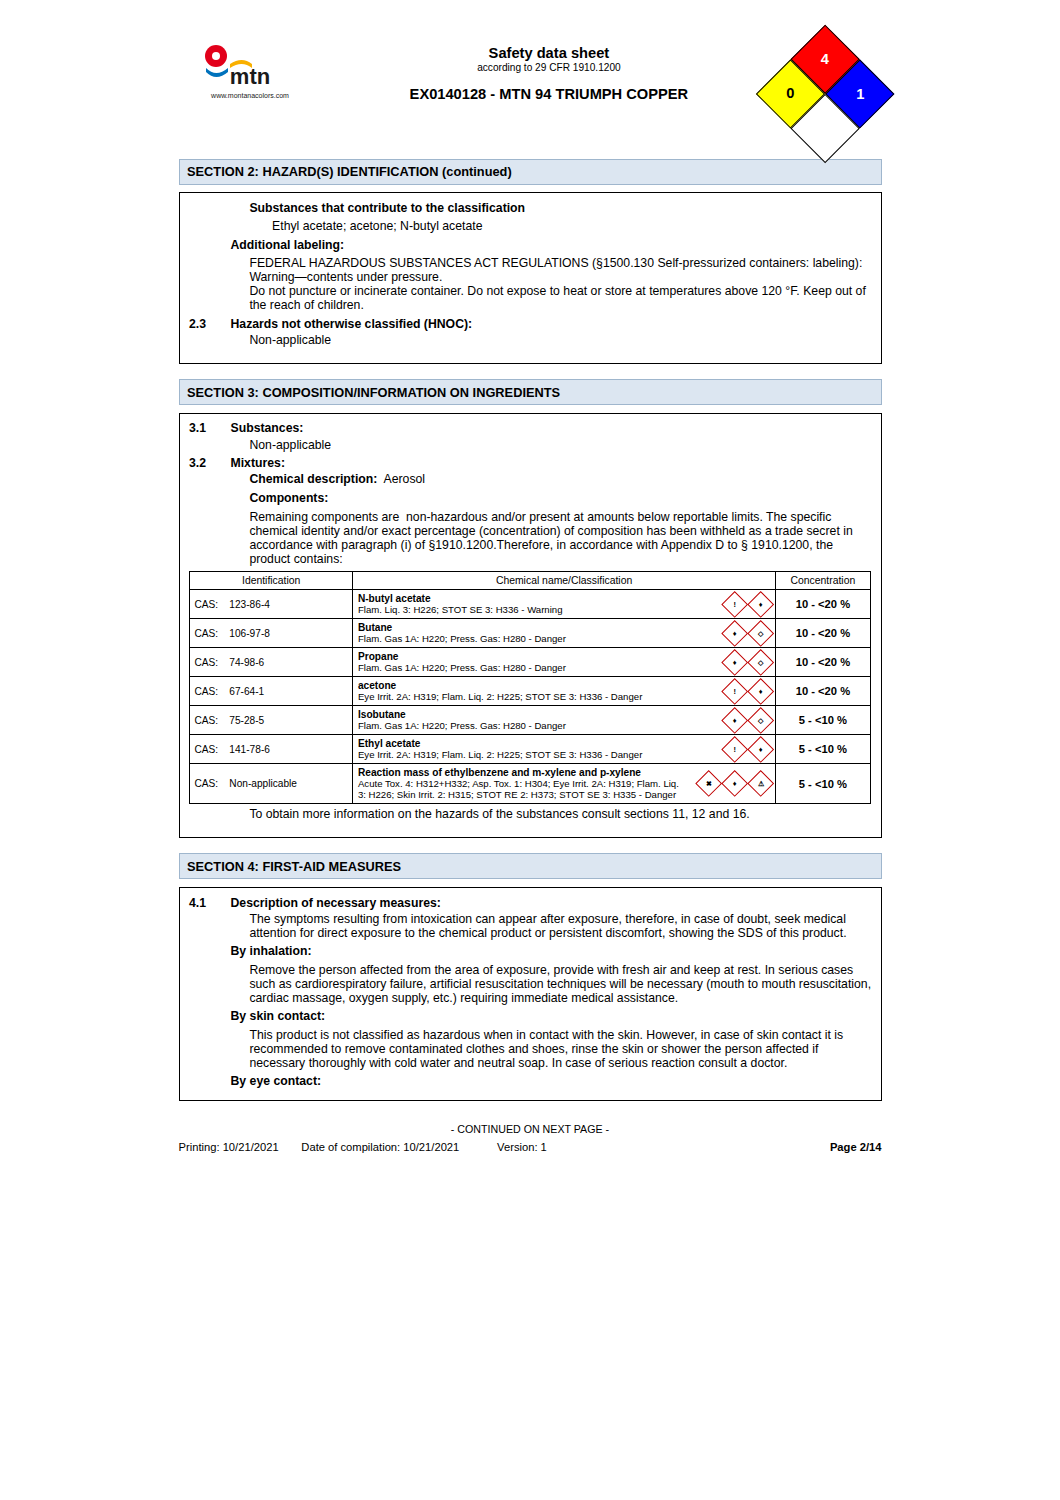mtn www.montanacolors.com
Safety data sheet
according to 29 CFR 1910.1200
EX0140128 - MTN 94 TRIUMPH COPPER
1
4
0
SECTION 2: HAZARD(S) IDENTIFICATION (continued)
Substances that contribute to the classification
Ethyl acetate; acetone; N-butyl acetate
Additional labeling:
FEDERAL HAZARDOUS SUBSTANCES ACT REGULATIONS (§1500.130 Self-pressurized containers: labeling):
Warning—contents under pressure.
Do not puncture or incinerate container. Do not expose to heat or store at temperatures above 120 °F. Keep out of the reach of children.
2.3
Hazards not otherwise classified (HNOC):
Non-applicable
SECTION 3: COMPOSITION/INFORMATION ON INGREDIENTS
3.1
Substances:
Non-applicable
3.2
Mixtures:
Chemical description: Aerosol
Components:
Remaining components are non-hazardous and/or present at amounts below reportable limits. The specific chemical identity and/or exact percentage (concentration) of composition has been withheld as a trade secret in accordance with paragraph (i) of §1910.1200.Therefore, in accordance with Appendix D to § 1910.1200, the product contains:
| Identification | Chemical name/Classification | Concentration |
| --- | --- | --- |
| CAS: 123-86-4 | N-butyl acetate Flam. Liq. 3: H226; STOT SE 3: H336 - Warning ! ♦ | 10 - <20 % |
| CAS: 106-97-8 | Butane Flam. Gas 1A: H220; Press. Gas: H280 - Danger ♦ ◇ | 10 - <20 % |
| CAS: 74-98-6 | Propane Flam. Gas 1A: H220; Press. Gas: H280 - Danger ♦ ◇ | 10 - <20 % |
| CAS: 67-64-1 | acetone Eye Irrit. 2A: H319; Flam. Liq. 2: H225; STOT SE 3: H336 - Danger ! ♦ | 10 - <20 % |
| CAS: 75-28-5 | Isobutane Flam. Gas 1A: H220; Press. Gas: H280 - Danger ♦ ◇ | 5 - <10 % |
| CAS: 141-78-6 | Ethyl acetate Eye Irrit. 2A: H319; Flam. Liq. 2: H225; STOT SE 3: H336 - Danger ! ♦ | 5 - <10 % |
| CAS: Non-applicable | Reaction mass of ethylbenzene and m-xylene and p-xylene Acute Tox. 4: H312+H332; Asp. Tox. 1: H304; Eye Irrit. 2A: H319; Flam. Liq. 3: H226; Skin Irrit. 2: H315; STOT RE 2: H373; STOT SE 3: H335 - Danger ✖ ♦ ⚠ | 5 - <10 % |
To obtain more information on the hazards of the substances consult sections 11, 12 and 16.
SECTION 4: FIRST-AID MEASURES
4.1
Description of necessary measures:
The symptoms resulting from intoxication can appear after exposure, therefore, in case of doubt, seek medical attention for direct exposure to the chemical product or persistent discomfort, showing the SDS of this product.
By inhalation:
Remove the person affected from the area of exposure, provide with fresh air and keep at rest. In serious cases such as cardiorespiratory failure, artificial resuscitation techniques will be necessary (mouth to mouth resuscitation, cardiac massage, oxygen supply, etc.) requiring immediate medical assistance.
By skin contact:
This product is not classified as hazardous when in contact with the skin. However, in case of skin contact it is recommended to remove contaminated clothes and shoes, rinse the skin or shower the person affected if necessary thoroughly with cold water and neutral soap. In case of serious reaction consult a doctor.
By eye contact:
- CONTINUED ON NEXT PAGE -
Printing: 10/21/2021
Date of compilation: 10/21/2021Version: 1
Page 2/14